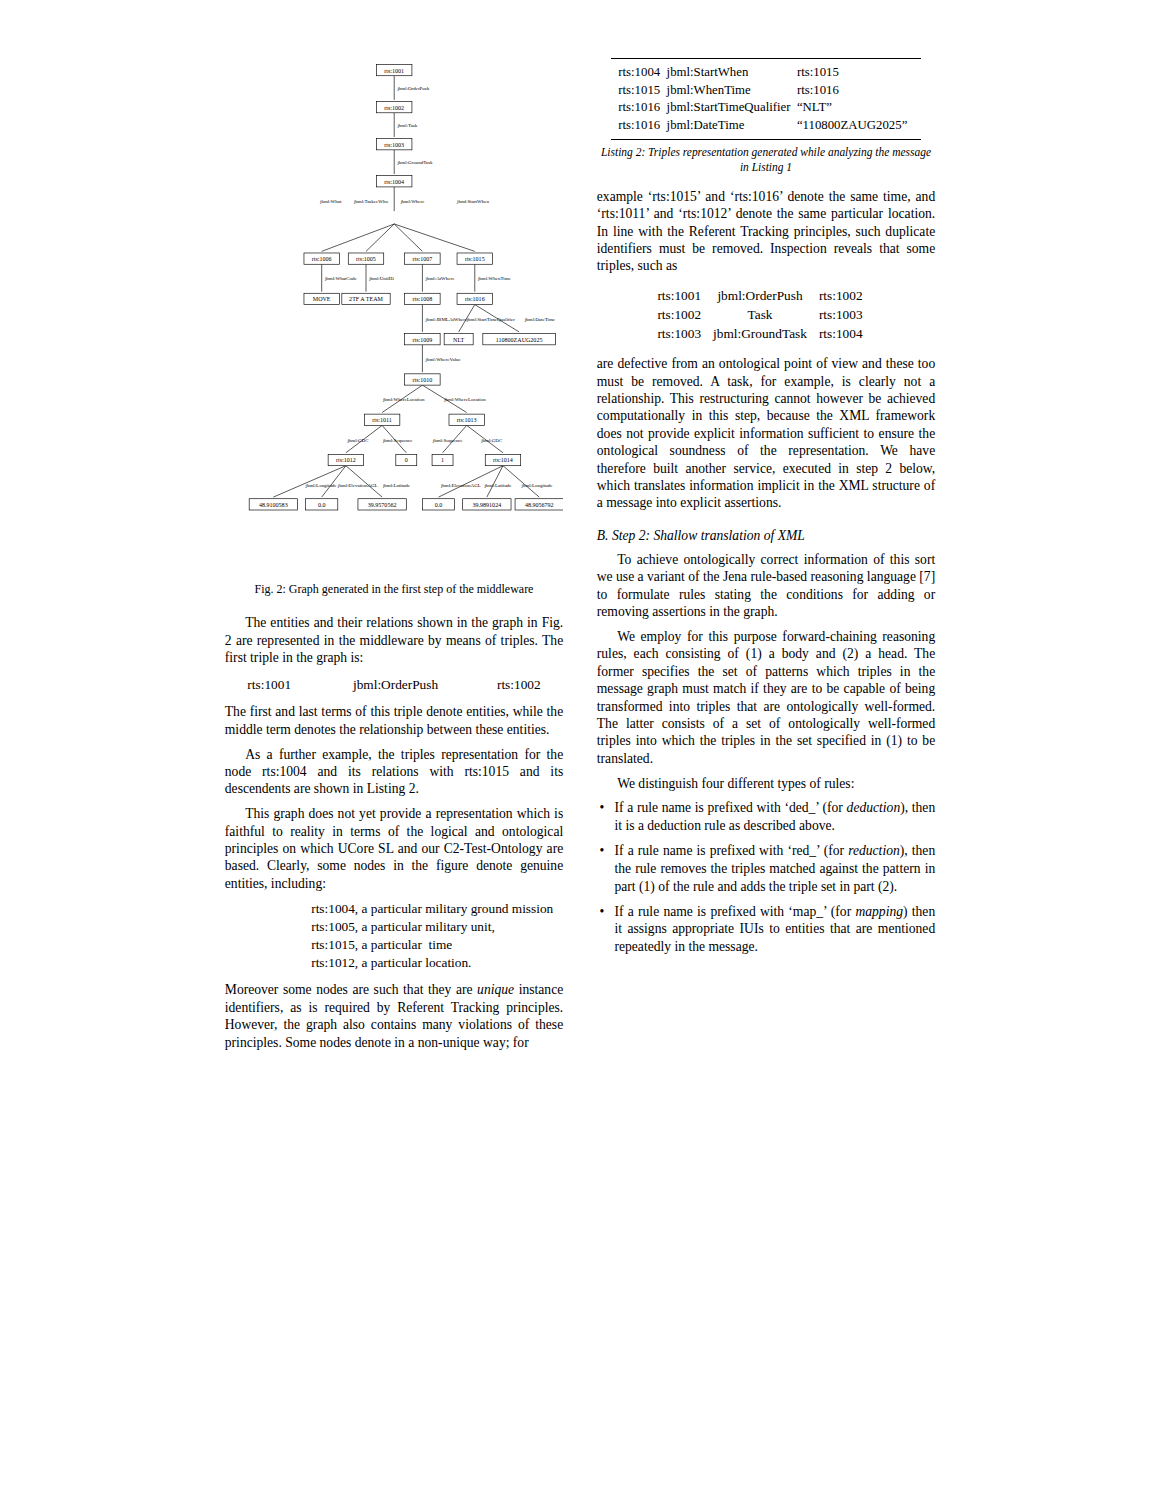rts:1001 rts:1002 rts:1003 rts:1004 rts:1006 rts:1005 rts:1007 rts:1015 MOVE 2TF A TEAM rts:1008 rts:1016 rts:1009 NLT 110800ZAUG2025 rts:1010 rts:1011 rts:1013 rts:1012 0 1 rts:1014 48.9100583 0.0 39.9570562 0.0 39.9891024 48.9056792 jbml:OrderPush jbml:Task jbml:GroundTask jbml:What jbml:TaskeeWho jbml:Where jbml:StartWhen jbml:WhatCode jbml:UnitID jbml:AtWhere jbml:WhenTime jbml:JBMLAtWhere jbml:StartTimeQualifier jbml:DateTime jbml:WhereValue jbml:WhereLocation jbml:WhereLocation jbml:GDC jbml:Sequence jbml:Sequence jbml:GDC jbml:Longitude jbml:ElevationAGL jbml:Latitude jbml:ElevationAGL jbml:Latitude jbml:Longitude
Fig. 2: Graph generated in the first step of the middleware
The entities and their relations shown in the graph in Fig. 2 are represented in the middleware by means of triples. The first triple in the graph is:
rts:1001 jbml:OrderPush rts:1002
The first and last terms of this triple denote entities, while the middle term denotes the relationship between these entities.
As a further example, the triples representation for the node rts:1004 and its relations with rts:1015 and its descendents are shown in Listing 2.
This graph does not yet provide a representation which is faithful to reality in terms of the logical and ontological principles on which UCore SL and our C2-Test-Ontology are based. Clearly, some nodes in the figure denote genuine entities, including:
rts:1004, a particular military ground mission
rts:1005, a particular military unit,
rts:1015, a particular time
rts:1012, a particular location.
Moreover some nodes are such that they are unique instance identifiers, as is required by Referent Tracking principles. However, the graph also contains many violations of these principles. Some nodes denote in a non-unique way; for
| rts:1004 | jbml:StartWhen | rts:1015 |
| rts:1015 | jbml:WhenTime | rts:1016 |
| rts:1016 | jbml:StartTimeQualifier | “NLT” |
| rts:1016 | jbml:DateTime | “110800ZAUG2025” |
Listing 2: Triples representation generated while analyzing the message in Listing 1
example ‘rts:1015’ and ‘rts:1016’ denote the same time, and ‘rts:1011’ and ‘rts:1012’ denote the same particular location. In line with the Referent Tracking principles, such duplicate identifiers must be removed. Inspection reveals that some triples, such as
| rts:1001 | jbml:OrderPush | rts:1002 |
| rts:1002 | Task | rts:1003 |
| rts:1003 | jbml:GroundTask | rts:1004 |
are defective from an ontological point of view and these too must be removed. A task, for example, is clearly not a relationship. This restructuring cannot however be achieved computationally in this step, because the XML framework does not provide explicit information sufficient to ensure the ontological soundness of the representation. We have therefore built another service, executed in step 2 below, which translates information implicit in the XML structure of a message into explicit assertions.
B. Step 2: Shallow translation of XML
To achieve ontologically correct information of this sort we use a variant of the Jena rule-based reasoning language [7] to formulate rules stating the conditions for adding or removing assertions in the graph.
We employ for this purpose forward-chaining reasoning rules, each consisting of (1) a body and (2) a head. The former specifies the set of patterns which triples in the message graph must match if they are to be capable of being transformed into triples that are ontologically well-formed. The latter consists of a set of ontologically well-formed triples into which the triples in the set specified in (1) to be translated.
We distinguish four different types of rules:
If a rule name is prefixed with ‘ded_’ (for deduction), then it is a deduction rule as described above.
If a rule name is prefixed with ‘red_’ (for reduction), then the rule removes the triples matched against the pattern in part (1) of the rule and adds the triple set in part (2).
If a rule name is prefixed with ‘map_’ (for mapping) then it assigns appropriate IUIs to entities that are mentioned repeatedly in the message.